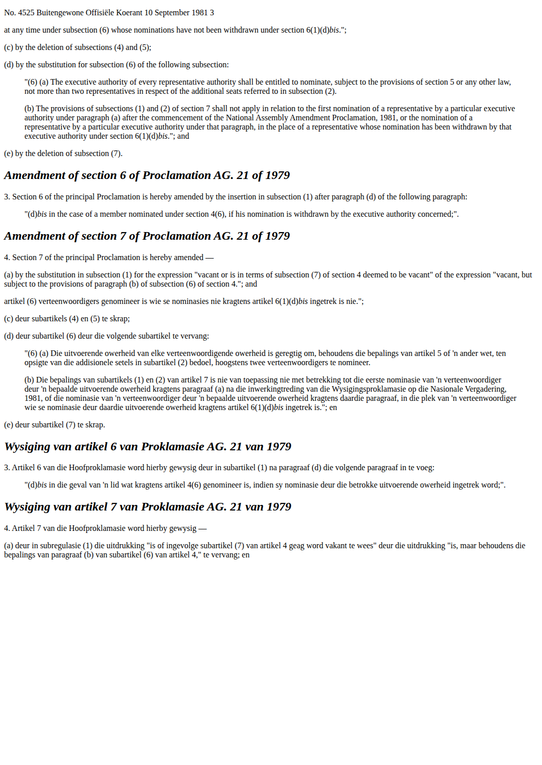No. 4525 Buitengewone Offisiële Koerant 10 September 1981 3
at any time under subsection (6) whose nominations have not been withdrawn under section 6(1)(d)bis.";
(c) by the deletion of subsections (4) and (5);
(d) by the substitution for subsection (6) of the following subsection:
"(6) (a) The executive authority of every representative authority shall be entitled to nominate, subject to the provisions of section 5 or any other law, not more than two representatives in respect of the additional seats referred to in subsection (2).
(b) The provisions of subsections (1) and (2) of section 7 shall not apply in relation to the first nomination of a representative by a particular executive authority under paragraph (a) after the commencement of the National Assembly Amendment Proclamation, 1981, or the nomination of a representative by a particular executive authority under that paragraph, in the place of a representative whose nomination has been withdrawn by that executive authority under section 6(1)(d)bis."; and
(e) by the deletion of subsection (7).
Amendment of section 6 of Proclamation AG. 21 of 1979
3. Section 6 of the principal Proclamation is hereby amended by the insertion in subsection (1) after paragraph (d) of the following paragraph:
"(d)bis in the case of a member nominated under section 4(6), if his nomination is withdrawn by the executive authority concerned;".
Amendment of section 7 of Proclamation AG. 21 of 1979
4. Section 7 of the principal Proclamation is hereby amended —
(a) by the substitution in subsection (1) for the expression "vacant or is in terms of subsection (7) of section 4 deemed to be vacant" of the expression "vacant, but subject to the provisions of paragraph (b) of subsection (6) of section 4."; and
artikel (6) verteenwoordigers genomineer is wie se nominasies nie kragtens artikel 6(1)(d)bis ingetrek is nie.";
(c) deur subartikels (4) en (5) te skrap;
(d) deur subartikel (6) deur die volgende subartikel te vervang:
"(6) (a) Die uitvoerende owerheid van elke verteenwoordigende owerheid is geregtig om, behoudens die bepalings van artikel 5 of 'n ander wet, ten opsigte van die addisionele setels in subartikel (2) bedoel, hoogstens twee verteenwoordigers te nomineer.
(b) Die bepalings van subartikels (1) en (2) van artikel 7 is nie van toepassing nie met betrekking tot die eerste nominasie van 'n verteenwoordiger deur 'n bepaalde uitvoerende owerheid kragtens paragraaf (a) na die inwerkingtreding van die Wysigingsproklamasie op die Nasionale Vergadering, 1981, of die nominasie van 'n verteenwoordiger deur 'n bepaalde uitvoerende owerheid kragtens daardie paragraaf, in die plek van 'n verteenwoordiger wie se nominasie deur daardie uitvoerende owerheid kragtens artikel 6(1)(d)bis ingetrek is."; en
(e) deur subartikel (7) te skrap.
Wysiging van artikel 6 van Proklamasie AG. 21 van 1979
3. Artikel 6 van die Hoofproklamasie word hierby gewysig deur in subartikel (1) na paragraaf (d) die volgende paragraaf in te voeg:
"(d)bis in die geval van 'n lid wat kragtens artikel 4(6) genomineer is, indien sy nominasie deur die betrokke uitvoerende owerheid ingetrek word;".
Wysiging van artikel 7 van Proklamasie AG. 21 van 1979
4. Artikel 7 van die Hoofproklamasie word hierby gewysig —
(a) deur in subregulasie (1) die uitdrukking "is of ingevolge subartikel (7) van artikel 4 geag word vakant te wees" deur die uitdrukking "is, maar behoudens die bepalings van paragraaf (b) van subartikel (6) van artikel 4," te vervang; en